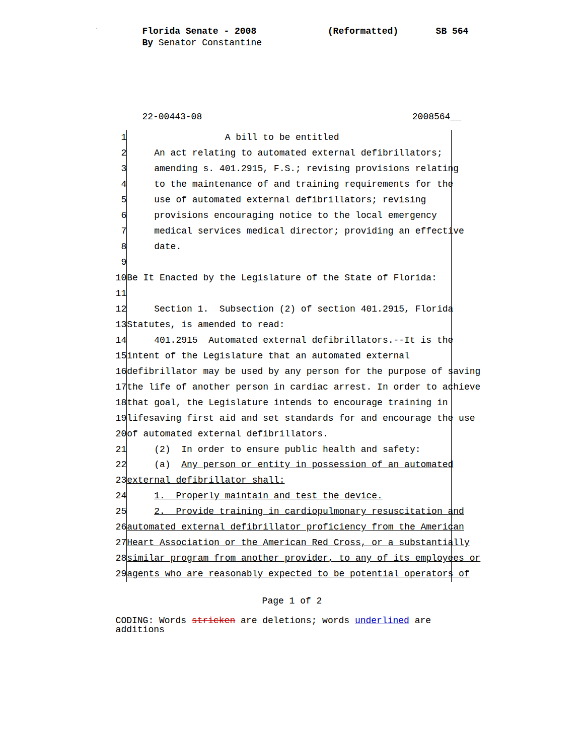.
Florida Senate - 2008 (Reformatted) SB 564
By Senator Constantine
22-00443-08 2008564__
| 1 | A bill to be entitled |
| 2 | An act relating to automated external defibrillators; |
| 3 | amending s. 401.2915, F.S.; revising provisions relating |
| 4 | to the maintenance of and training requirements for the |
| 5 | use of automated external defibrillators; revising |
| 6 | provisions encouraging notice to the local emergency |
| 7 | medical services medical director; providing an effective |
| 8 | date. |
| 9 | |
| 10 | Be It Enacted by the Legislature of the State of Florida: |
| 11 | |
| 12 | Section 1. Subsection (2) of section 401.2915, Florida |
| 13 | Statutes, is amended to read: |
| 14 | 401.2915 Automated external defibrillators.--It is the |
| 15 | intent of the Legislature that an automated external |
| 16 | defibrillator may be used by any person for the purpose of saving |
| 17 | the life of another person in cardiac arrest. In order to achieve |
| 18 | that goal, the Legislature intends to encourage training in |
| 19 | lifesaving first aid and set standards for and encourage the use |
| 20 | of automated external defibrillators. |
| 21 | (2) In order to ensure public health and safety: |
| 22 | (a) Any person or entity in possession of an automated |
| 23 | external defibrillator shall: |
| 24 | 1. Properly maintain and test the device. |
| 25 | 2. Provide training in cardiopulmonary resuscitation and |
| 26 | automated external defibrillator proficiency from the American |
| 27 | Heart Association or the American Red Cross, or a substantially |
| 28 | similar program from another provider, to any of its employees or |
| 29 | agents who are reasonably expected to be potential operators of |
Page 1 of 2
CODING: Words stricken are deletions; words underlined are additions